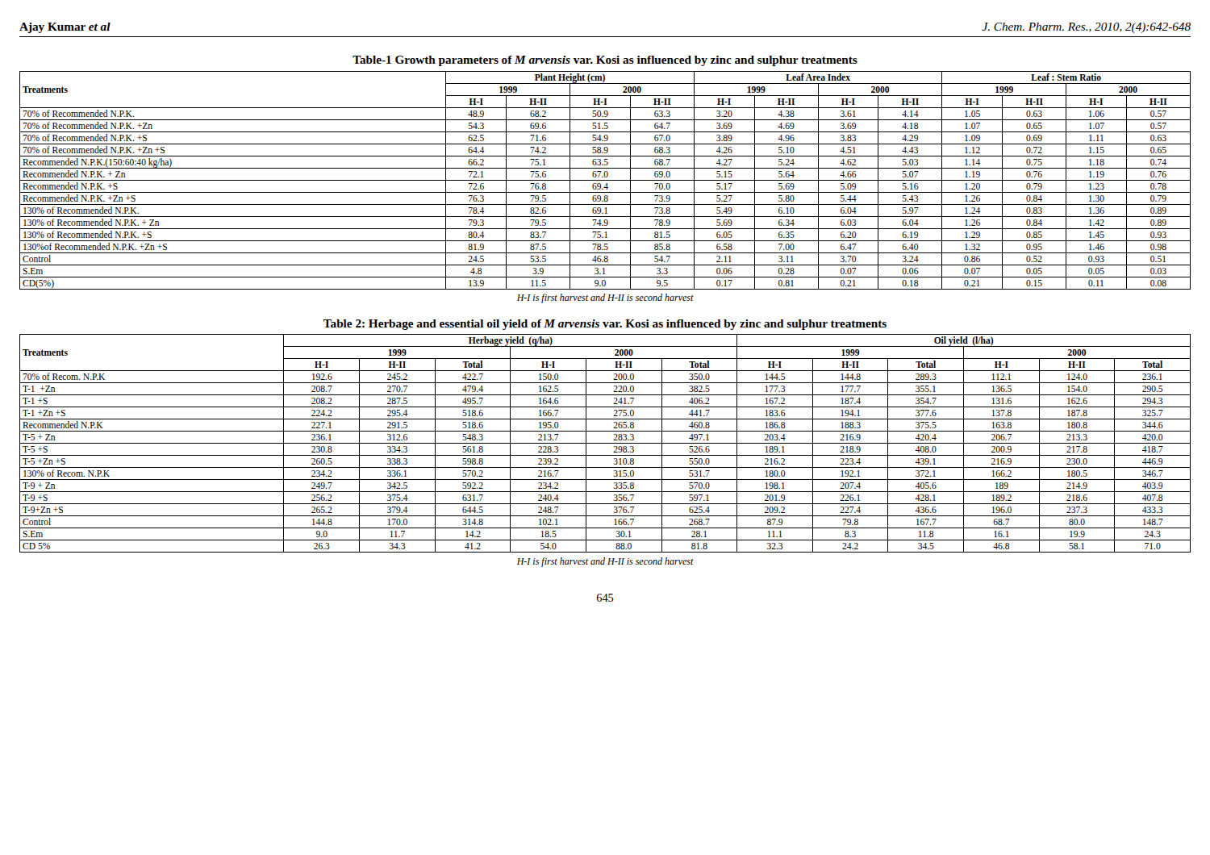Ajay Kumar et al
J. Chem. Pharm. Res., 2010, 2(4):642-648
Table-1 Growth parameters of M arvensis var. Kosi as influenced by zinc and sulphur treatments
| Treatments | Plant Height (cm) | Leaf Area Index | Leaf : Stem Ratio |
| --- | --- | --- | --- |
| 1999 | 2000 | 1999 | 2000 | 1999 | 2000 |
| H-I | H-II | H-I | H-II | H-I | H-II | H-I | H-II | H-I | H-II | H-I | H-II |
| 70% of Recommended N.P.K. | 48.9 | 68.2 | 50.9 | 63.3 | 3.20 | 4.38 | 3.61 | 4.14 | 1.05 | 0.63 | 1.06 | 0.57 |
| 70% of Recommended N.P.K. +Zn | 54.3 | 69.6 | 51.5 | 64.7 | 3.69 | 4.69 | 3.69 | 4.18 | 1.07 | 0.65 | 1.07 | 0.57 |
| 70% of Recommended N.P.K. +S | 62.5 | 71.6 | 54.9 | 67.0 | 3.89 | 4.96 | 3.83 | 4.29 | 1.09 | 0.69 | 1.11 | 0.63 |
| 70% of Recommended N.P.K. +Zn +S | 64.4 | 74.2 | 58.9 | 68.3 | 4.26 | 5.10 | 4.51 | 4.43 | 1.12 | 0.72 | 1.15 | 0.65 |
| Recommended N.P.K.(150:60:40 kg/ha) | 66.2 | 75.1 | 63.5 | 68.7 | 4.27 | 5.24 | 4.62 | 5.03 | 1.14 | 0.75 | 1.18 | 0.74 |
| Recommended N.P.K. + Zn | 72.1 | 75.6 | 67.0 | 69.0 | 5.15 | 5.64 | 4.66 | 5.07 | 1.19 | 0.76 | 1.19 | 0.76 |
| Recommended N.P.K. +S | 72.6 | 76.8 | 69.4 | 70.0 | 5.17 | 5.69 | 5.09 | 5.16 | 1.20 | 0.79 | 1.23 | 0.78 |
| Recommended N.P.K. +Zn +S | 76.3 | 79.5 | 69.8 | 73.9 | 5.27 | 5.80 | 5.44 | 5.43 | 1.26 | 0.84 | 1.30 | 0.79 |
| 130% of Recommended N.P.K. | 78.4 | 82.6 | 69.1 | 73.8 | 5.49 | 6.10 | 6.04 | 5.97 | 1.24 | 0.83 | 1.36 | 0.89 |
| 130% of Recommended N.P.K. + Zn | 79.3 | 79.5 | 74.9 | 78.9 | 5.69 | 6.34 | 6.03 | 6.04 | 1.26 | 0.84 | 1.42 | 0.89 |
| 130% of Recommended N.P.K. +S | 80.4 | 83.7 | 75.1 | 81.5 | 6.05 | 6.35 | 6.20 | 6.19 | 1.29 | 0.85 | 1.45 | 0.93 |
| 130%of Recommended N.P.K. +Zn +S | 81.9 | 87.5 | 78.5 | 85.8 | 6.58 | 7.00 | 6.47 | 6.40 | 1.32 | 0.95 | 1.46 | 0.98 |
| Control | 24.5 | 53.5 | 46.8 | 54.7 | 2.11 | 3.11 | 3.70 | 3.24 | 0.86 | 0.52 | 0.93 | 0.51 |
| S.Em | 4.8 | 3.9 | 3.1 | 3.3 | 0.06 | 0.28 | 0.07 | 0.06 | 0.07 | 0.05 | 0.05 | 0.03 |
| CD(5%) | 13.9 | 11.5 | 9.0 | 9.5 | 0.17 | 0.81 | 0.21 | 0.18 | 0.21 | 0.15 | 0.11 | 0.08 |
H-I is first harvest and H-II is second harvest
Table 2: Herbage and essential oil yield of M arvensis var. Kosi as influenced by zinc and sulphur treatments
| Treatments | Herbage yield (q/ha) | Oil yield (l/ha) |
| --- | --- | --- |
| 1999 | 2000 | 1999 | 2000 |
| H-I | H-II | Total | H-I | H-II | Total | H-I | H-II | Total | H-I | H-II | Total |
| 70% of Recom. N.P.K | 192.6 | 245.2 | 422.7 | 150.0 | 200.0 | 350.0 | 144.5 | 144.8 | 289.3 | 112.1 | 124.0 | 236.1 |
| T-1 +Zn | 208.7 | 270.7 | 479.4 | 162.5 | 220.0 | 382.5 | 177.3 | 177.7 | 355.1 | 136.5 | 154.0 | 290.5 |
| T-1 +S | 208.2 | 287.5 | 495.7 | 164.6 | 241.7 | 406.2 | 167.2 | 187.4 | 354.7 | 131.6 | 162.6 | 294.3 |
| T-1 +Zn +S | 224.2 | 295.4 | 518.6 | 166.7 | 275.0 | 441.7 | 183.6 | 194.1 | 377.6 | 137.8 | 187.8 | 325.7 |
| Recommended N.P.K | 227.1 | 291.5 | 518.6 | 195.0 | 265.8 | 460.8 | 186.8 | 188.3 | 375.5 | 163.8 | 180.8 | 344.6 |
| T-5 + Zn | 236.1 | 312.6 | 548.3 | 213.7 | 283.3 | 497.1 | 203.4 | 216.9 | 420.4 | 206.7 | 213.3 | 420.0 |
| T-5 +S | 230.8 | 334.3 | 561.8 | 228.3 | 298.3 | 526.6 | 189.1 | 218.9 | 408.0 | 200.9 | 217.8 | 418.7 |
| T-5 +Zn +S | 260.5 | 338.3 | 598.8 | 239.2 | 310.8 | 550.0 | 216.2 | 223.4 | 439.1 | 216.9 | 230.0 | 446.9 |
| 130% of Recom. N.P.K | 234.2 | 336.1 | 570.2 | 216.7 | 315.0 | 531.7 | 180.0 | 192.1 | 372.1 | 166.2 | 180.5 | 346.7 |
| T-9 + Zn | 249.7 | 342.5 | 592.2 | 234.2 | 335.8 | 570.0 | 198.1 | 207.4 | 405.6 | 189 | 214.9 | 403.9 |
| T-9 +S | 256.2 | 375.4 | 631.7 | 240.4 | 356.7 | 597.1 | 201.9 | 226.1 | 428.1 | 189.2 | 218.6 | 407.8 |
| T-9+Zn +S | 265.2 | 379.4 | 644.5 | 248.7 | 376.7 | 625.4 | 209.2 | 227.4 | 436.6 | 196.0 | 237.3 | 433.3 |
| Control | 144.8 | 170.0 | 314.8 | 102.1 | 166.7 | 268.7 | 87.9 | 79.8 | 167.7 | 68.7 | 80.0 | 148.7 |
| S.Em | 9.0 | 11.7 | 14.2 | 18.5 | 30.1 | 28.1 | 11.1 | 8.3 | 11.8 | 16.1 | 19.9 | 24.3 |
| CD 5% | 26.3 | 34.3 | 41.2 | 54.0 | 88.0 | 81.8 | 32.3 | 24.2 | 34.5 | 46.8 | 58.1 | 71.0 |
H-I is first harvest and H-II is second harvest
645